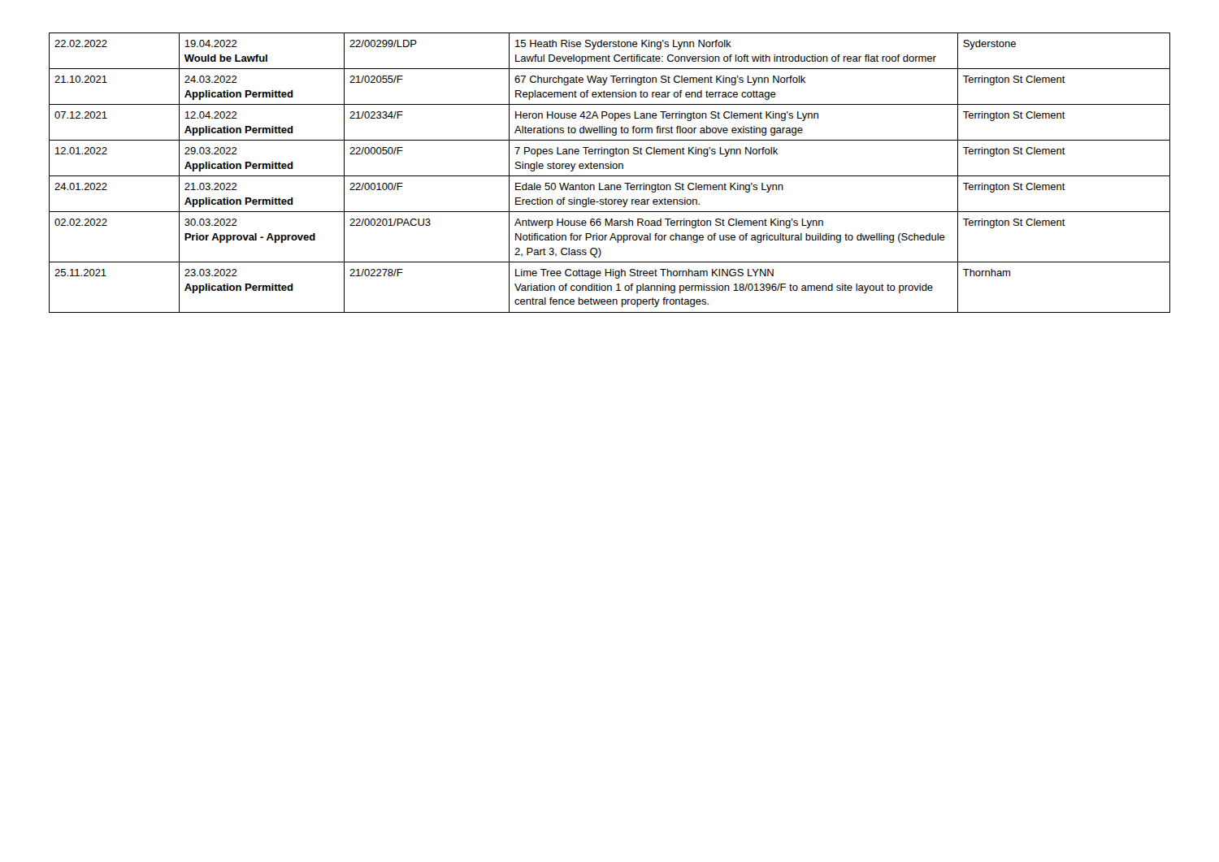| 22.02.2022 | 19.04.2022 Would be Lawful | 22/00299/LDP | 15 Heath Rise Syderstone King's Lynn Norfolk Lawful Development Certificate: Conversion of loft with introduction of rear flat roof dormer | Syderstone |
| 21.10.2021 | 24.03.2022 Application Permitted | 21/02055/F | 67 Churchgate Way Terrington St Clement King's Lynn Norfolk Replacement of extension to rear of end terrace cottage | Terrington St Clement |
| 07.12.2021 | 12.04.2022 Application Permitted | 21/02334/F | Heron House 42A Popes Lane Terrington St Clement King's Lynn Alterations to dwelling to form first floor above existing garage | Terrington St Clement |
| 12.01.2022 | 29.03.2022 Application Permitted | 22/00050/F | 7 Popes Lane Terrington St Clement King's Lynn Norfolk Single storey extension | Terrington St Clement |
| 24.01.2022 | 21.03.2022 Application Permitted | 22/00100/F | Edale 50 Wanton Lane Terrington St Clement King's Lynn Erection of single-storey rear extension. | Terrington St Clement |
| 02.02.2022 | 30.03.2022 Prior Approval - Approved | 22/00201/PACU3 | Antwerp House 66 Marsh Road Terrington St Clement King's Lynn Notification for Prior Approval for change of use of agricultural building to dwelling (Schedule 2, Part 3, Class Q) | Terrington St Clement |
| 25.11.2021 | 23.03.2022 Application Permitted | 21/02278/F | Lime Tree Cottage High Street Thornham KINGS LYNN Variation of condition 1 of planning permission 18/01396/F to amend site layout to provide central fence between property frontages. | Thornham |